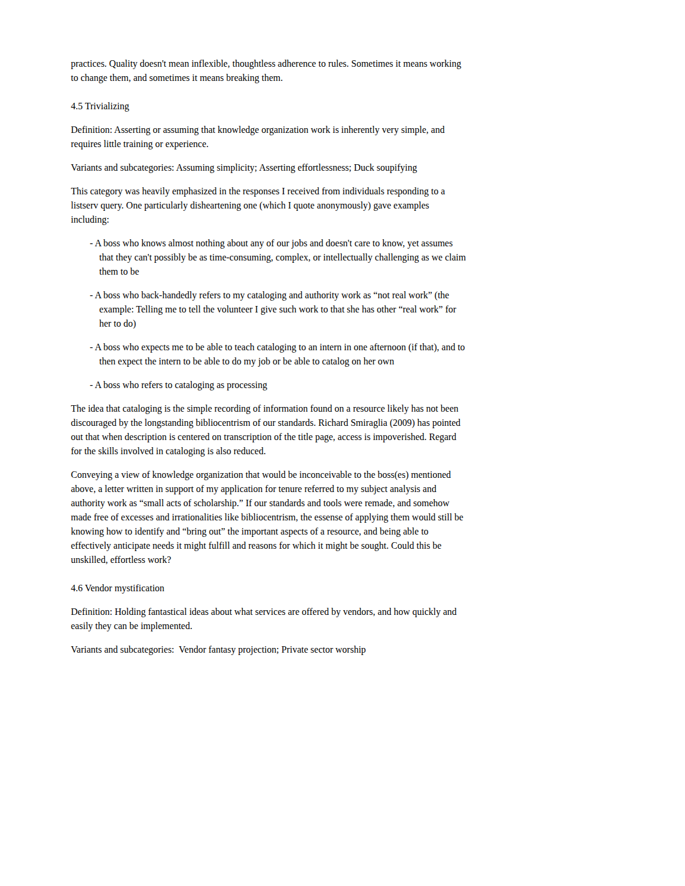practices. Quality doesn't mean inflexible, thoughtless adherence to rules. Sometimes it means working to change them, and sometimes it means breaking them.
4.5 Trivializing
Definition: Asserting or assuming that knowledge organization work is inherently very simple, and requires little training or experience.
Variants and subcategories: Assuming simplicity; Asserting effortlessness; Duck soupifying
This category was heavily emphasized in the responses I received from individuals responding to a listserv query. One particularly disheartening one (which I quote anonymously) gave examples including:
- A boss who knows almost nothing about any of our jobs and doesn't care to know, yet assumes that they can't possibly be as time-consuming, complex, or intellectually challenging as we claim them to be
- A boss who back-handedly refers to my cataloging and authority work as “not real work” (the example: Telling me to tell the volunteer I give such work to that she has other “real work” for her to do)
- A boss who expects me to be able to teach cataloging to an intern in one afternoon (if that), and to then expect the intern to be able to do my job or be able to catalog on her own
- A boss who refers to cataloging as processing
The idea that cataloging is the simple recording of information found on a resource likely has not been discouraged by the longstanding bibliocentrism of our standards. Richard Smiraglia (2009) has pointed out that when description is centered on transcription of the title page, access is impoverished. Regard for the skills involved in cataloging is also reduced.
Conveying a view of knowledge organization that would be inconceivable to the boss(es) mentioned above, a letter written in support of my application for tenure referred to my subject analysis and authority work as “small acts of scholarship.” If our standards and tools were remade, and somehow made free of excesses and irrationalities like bibliocentrism, the essense of applying them would still be knowing how to identify and “bring out” the important aspects of a resource, and being able to effectively anticipate needs it might fulfill and reasons for which it might be sought. Could this be unskilled, effortless work?
4.6 Vendor mystification
Definition: Holding fantastical ideas about what services are offered by vendors, and how quickly and easily they can be implemented.
Variants and subcategories: Vendor fantasy projection; Private sector worship